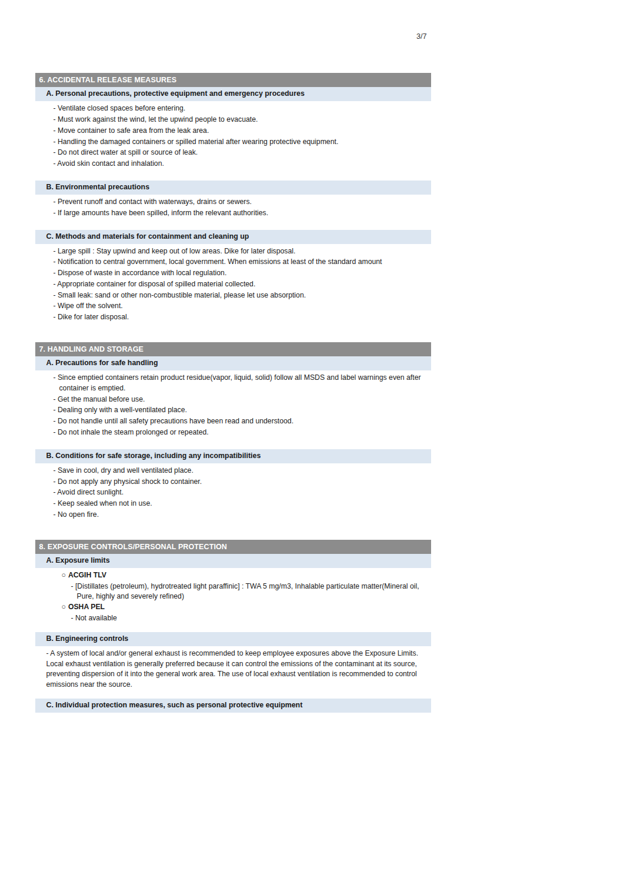3/7
6. ACCIDENTAL RELEASE MEASURES
A. Personal precautions, protective equipment and emergency procedures
- Ventilate closed spaces before entering.
- Must work against the wind, let the upwind people to evacuate.
- Move container to safe area from the leak area.
- Handling the damaged containers or spilled material after wearing protective equipment.
- Do not direct water at spill or source of leak.
- Avoid skin contact and inhalation.
B. Environmental precautions
- Prevent runoff and contact with waterways, drains or sewers.
- If large amounts have been spilled, inform the relevant authorities.
C. Methods and materials for containment and cleaning up
- Large spill : Stay upwind and keep out of low areas. Dike for later disposal.
- Notification to central government, local government. When emissions at least of the standard amount
- Dispose of waste in accordance with local regulation.
- Appropriate container for disposal of spilled material collected.
- Small leak: sand or other non-combustible material, please let use absorption.
- Wipe off the solvent.
- Dike for later disposal.
7. HANDLING AND STORAGE
A. Precautions for safe handling
- Since emptied containers retain product residue(vapor, liquid, solid) follow all MSDS and label warnings even after container is emptied.
- Get the manual before use.
- Dealing only with a well-ventilated place.
- Do not handle until all safety precautions have been read and understood.
- Do not inhale the steam prolonged or repeated.
B. Conditions for safe storage, including any incompatibilities
- Save in cool, dry and well ventilated place.
- Do not apply any physical shock to container.
- Avoid direct sunlight.
- Keep sealed when not in use.
- No open fire.
8. EXPOSURE CONTROLS/PERSONAL PROTECTION
A. Exposure limits
○ACGIH TLV
- [Distillates (petroleum), hydrotreated light paraffinic] : TWA 5 mg/m3, Inhalable particulate matter(Mineral oil, Pure, highly and severely refined)
○OSHA PEL
- Not available
B. Engineering controls
- A system of local and/or general exhaust is recommended to keep employee exposures above the Exposure Limits. Local exhaust ventilation is generally preferred because it can control the emissions of the contaminant at its source, preventing dispersion of it into the general work area. The use of local exhaust ventilation is recommended to control emissions near the source.
C. Individual protection measures, such as personal protective equipment